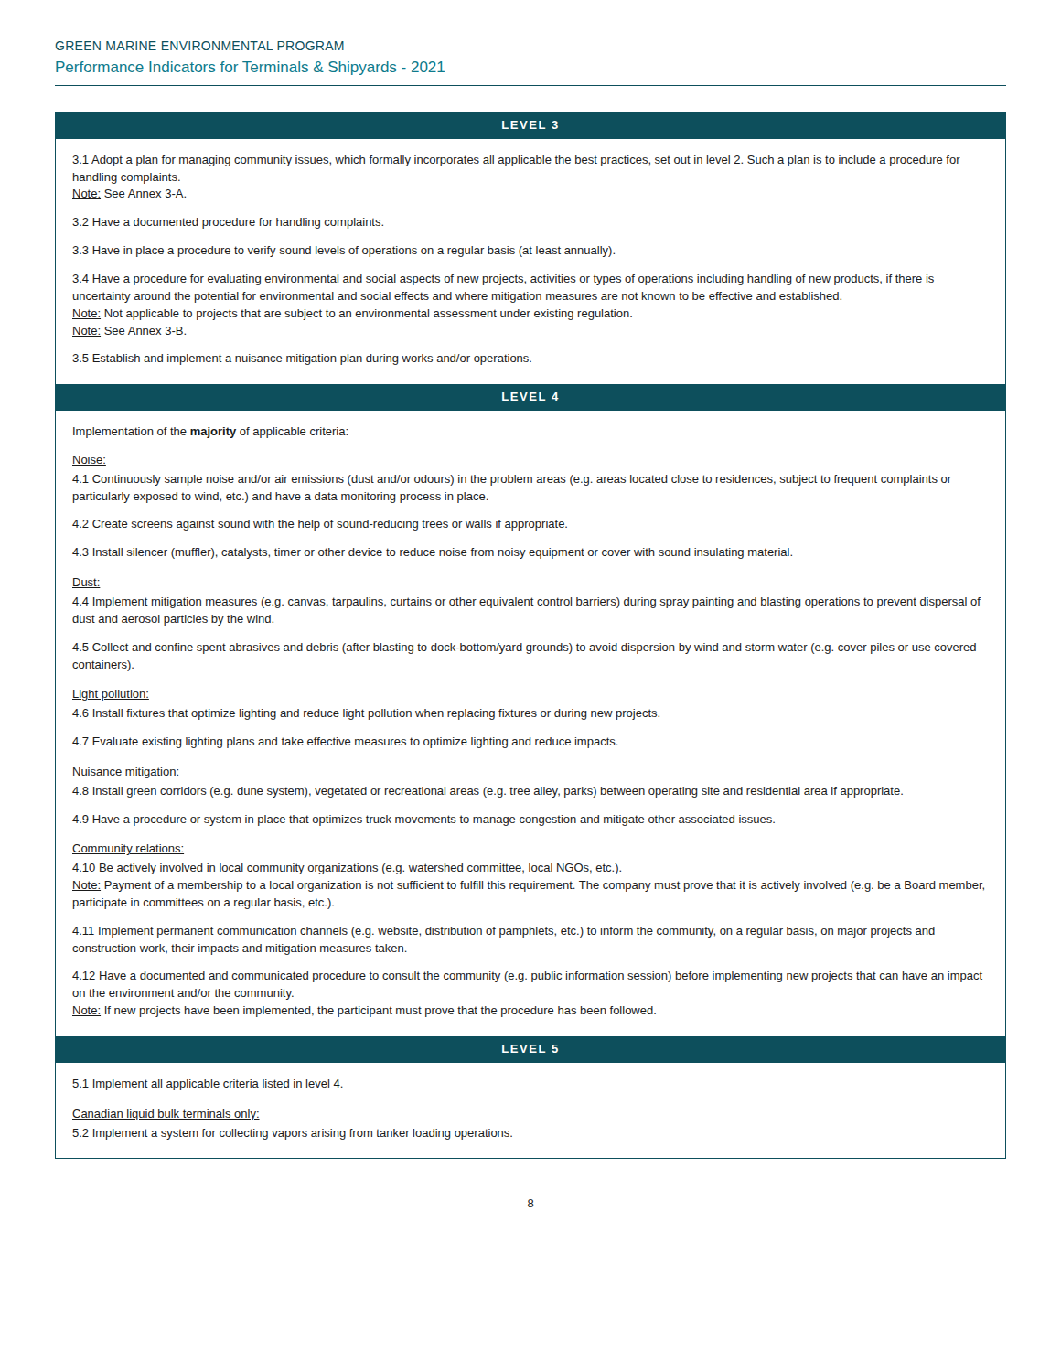GREEN MARINE ENVIRONMENTAL PROGRAM
Performance Indicators for Terminals & Shipyards - 2021
LEVEL 3
3.1 Adopt a plan for managing community issues, which formally incorporates all applicable the best practices, set out in level 2. Such a plan is to include a procedure for handling complaints.
Note: See Annex 3-A.
3.2 Have a documented procedure for handling complaints.
3.3 Have in place a procedure to verify sound levels of operations on a regular basis (at least annually).
3.4 Have a procedure for evaluating environmental and social aspects of new projects, activities or types of operations including handling of new products, if there is uncertainty around the potential for environmental and social effects and where mitigation measures are not known to be effective and established.
Note: Not applicable to projects that are subject to an environmental assessment under existing regulation.
Note: See Annex 3-B.
3.5 Establish and implement a nuisance mitigation plan during works and/or operations.
LEVEL 4
Implementation of the majority of applicable criteria:
Noise:
4.1 Continuously sample noise and/or air emissions (dust and/or odours) in the problem areas (e.g. areas located close to residences, subject to frequent complaints or particularly exposed to wind, etc.) and have a data monitoring process in place.
4.2 Create screens against sound with the help of sound-reducing trees or walls if appropriate.
4.3 Install silencer (muffler), catalysts, timer or other device to reduce noise from noisy equipment or cover with sound insulating material.
Dust:
4.4 Implement mitigation measures (e.g. canvas, tarpaulins, curtains or other equivalent control barriers) during spray painting and blasting operations to prevent dispersal of dust and aerosol particles by the wind.
4.5 Collect and confine spent abrasives and debris (after blasting to dock-bottom/yard grounds) to avoid dispersion by wind and storm water (e.g. cover piles or use covered containers).
Light pollution:
4.6 Install fixtures that optimize lighting and reduce light pollution when replacing fixtures or during new projects.
4.7 Evaluate existing lighting plans and take effective measures to optimize lighting and reduce impacts.
Nuisance mitigation:
4.8 Install green corridors (e.g. dune system), vegetated or recreational areas (e.g. tree alley, parks) between operating site and residential area if appropriate.
4.9 Have a procedure or system in place that optimizes truck movements to manage congestion and mitigate other associated issues.
Community relations:
4.10 Be actively involved in local community organizations (e.g. watershed committee, local NGOs, etc.).
Note: Payment of a membership to a local organization is not sufficient to fulfill this requirement. The company must prove that it is actively involved (e.g. be a Board member, participate in committees on a regular basis, etc.).
4.11 Implement permanent communication channels (e.g. website, distribution of pamphlets, etc.) to inform the community, on a regular basis, on major projects and construction work, their impacts and mitigation measures taken.
4.12 Have a documented and communicated procedure to consult the community (e.g. public information session) before implementing new projects that can have an impact on the environment and/or the community.
Note: If new projects have been implemented, the participant must prove that the procedure has been followed.
LEVEL 5
5.1 Implement all applicable criteria listed in level 4.
Canadian liquid bulk terminals only:
5.2 Implement a system for collecting vapors arising from tanker loading operations.
8